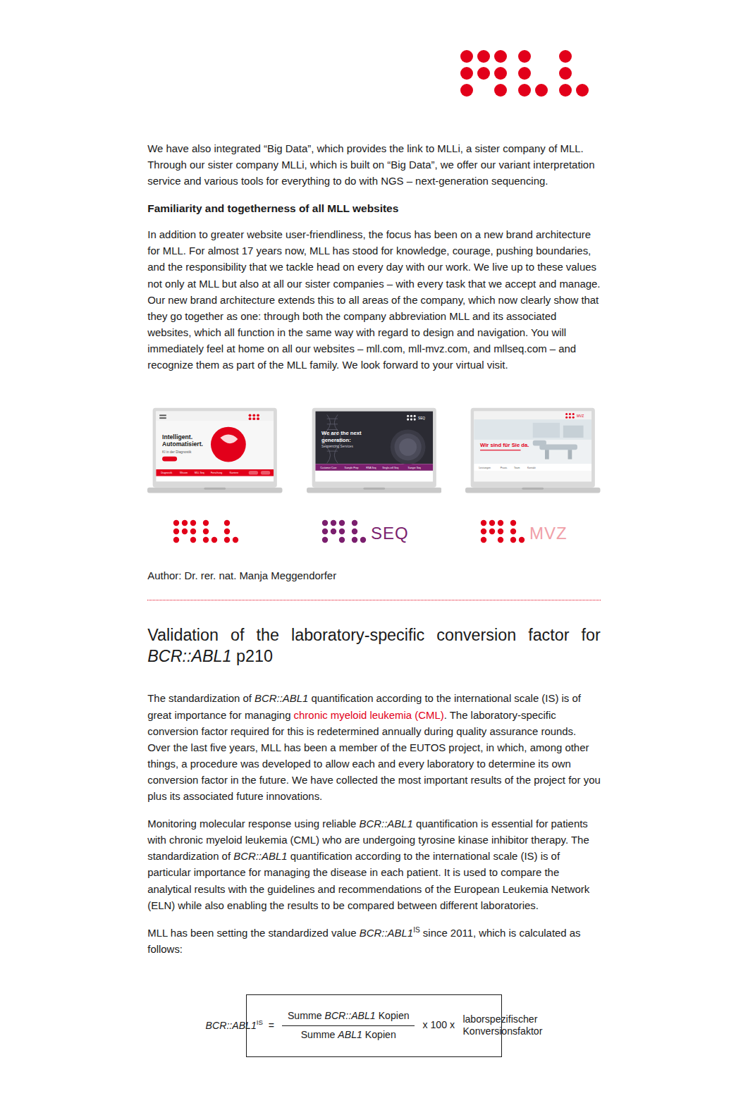We have also integrated “Big Data”, which provides the link to MLLi, a sister company of MLL. Through our sister company MLLi, which is built on “Big Data”, we offer our variant interpretation service and various tools for everything to do with NGS – next-generation sequencing.
Familiarity and togetherness of all MLL websites
In addition to greater website user-friendliness, the focus has been on a new brand architecture for MLL. For almost 17 years now, MLL has stood for knowledge, courage, pushing boundaries, and the responsibility that we tackle head on every day with our work. We live up to these values not only at MLL but also at all our sister companies – with every task that we accept and manage. Our new brand architecture extends this to all areas of the company, which now clearly show that they go together as one: through both the company abbreviation MLL and its associated websites, which all function in the same way with regard to design and navigation. You will immediately feel at home on all our websites – mll.com, mll-mvz.com, and mllseq.com – and recognize them as part of the MLL family. We look forward to your virtual visit.
Intelligent. Automatisiert. KI in der Diagnostik Diagnostik Wissen MLL Seq Forschung Karriere
SEQ We are the next generation: Sequencing Services Customer Care Sample Prep RNA Seq Single-cell Seq Sanger Seq SEQ
MVZ Wir sind für Sie da. Leistungen Praxis Team Kontakt MVZ
Author: Dr. rer. nat. Manja Meggendorfer
Validation of the laboratory-specific conversion factor for BCR::ABL1 p210
The standardization of BCR::ABL1 quantification according to the international scale (IS) is of great importance for managing chronic myeloid leukemia (CML). The laboratory-specific conversion factor required for this is redetermined annually during quality assurance rounds. Over the last five years, MLL has been a member of the EUTOS project, in which, among other things, a procedure was developed to allow each and every laboratory to determine its own conversion factor in the future. We have collected the most important results of the project for you plus its associated future innovations.
Monitoring molecular response using reliable BCR::ABL1 quantification is essential for patients with chronic myeloid leukemia (CML) who are undergoing tyrosine kinase inhibitor therapy. The standardization of BCR::ABL1 quantification according to the international scale (IS) is of particular importance for managing the disease in each patient. It is used to compare the analytical results with the guidelines and recommendations of the European Leukemia Network (ELN) while also enabling the results to be compared between different laboratories.
MLL has been setting the standardized value BCR::ABL1IS since 2011, which is calculated as follows:
BCR::ABL1IS = Summe BCR::ABL1 Kopien Summe ABL1 Kopien x 100 x laborspezifischer
Konversionsfaktor